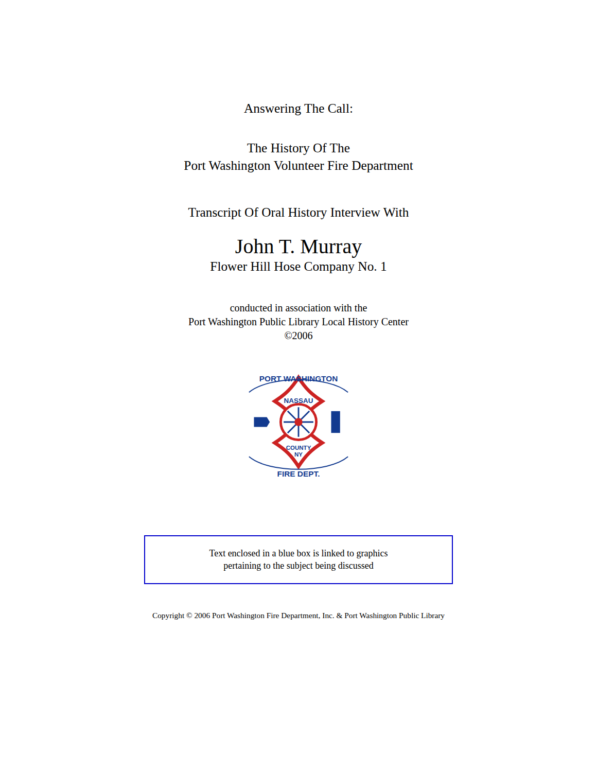Answering The Call:
The History Of The
Port Washington Volunteer Fire Department
Transcript Of Oral History Interview With
John T. Murray
Flower Hill Hose Company No. 1
conducted in association with the
Port Washington Public Library Local History Center
©2006
Text enclosed in a blue box is linked to graphics
pertaining to the subject being discussed
Copyright © 2006 Port Washington Fire Department, Inc. & Port Washington Public Library